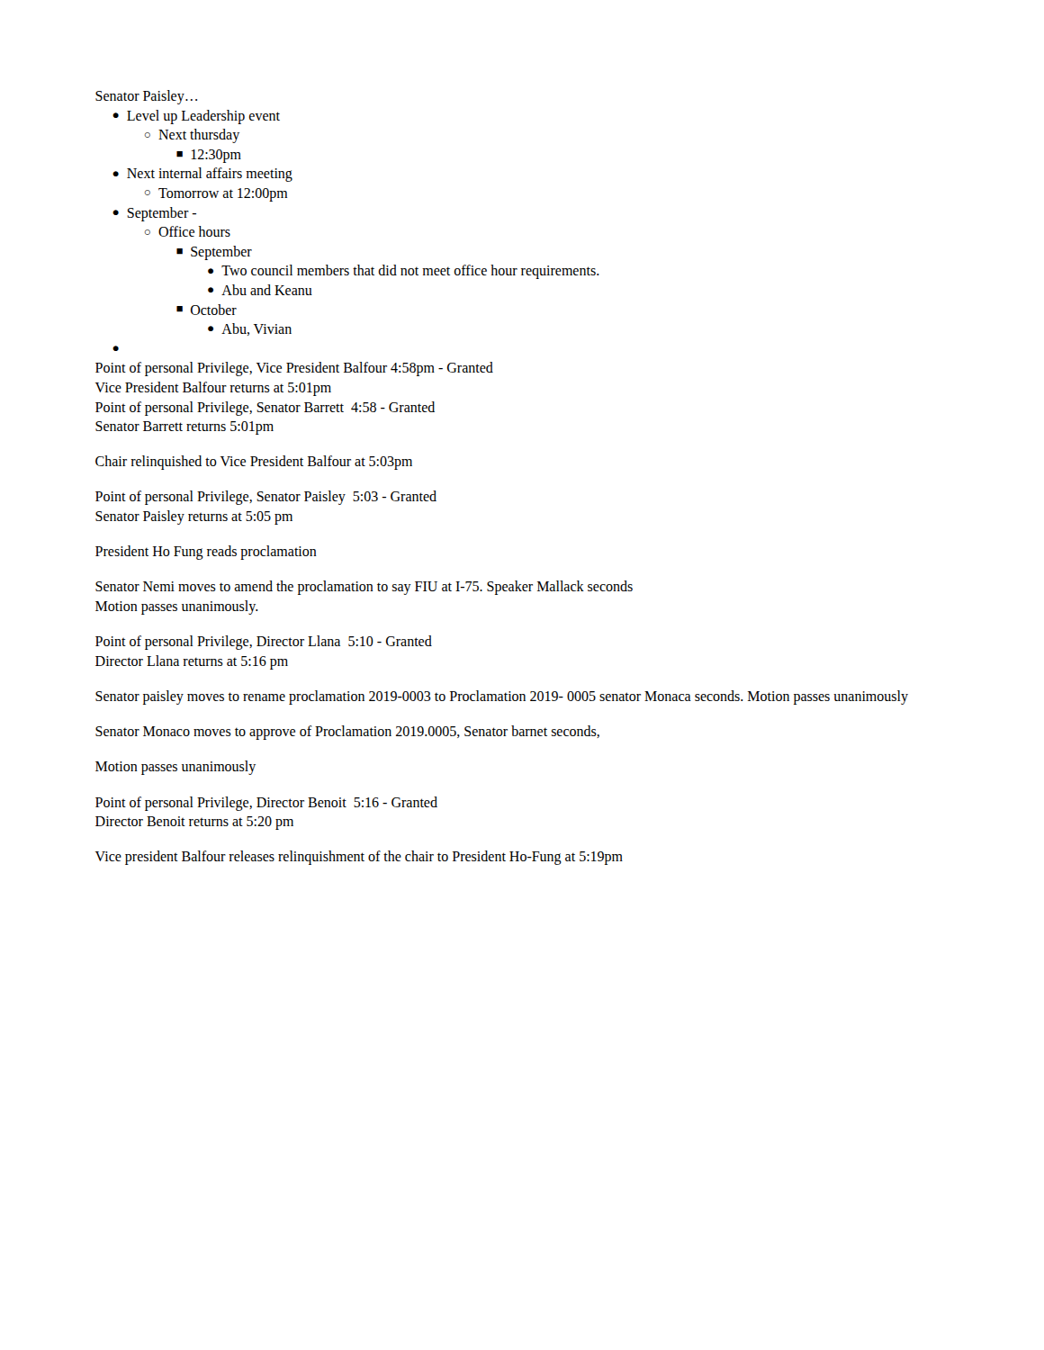Senator Paisley…
Level up Leadership event
Next thursday
12:30pm
Next internal affairs meeting
Tomorrow at 12:00pm
September -
Office hours
September
Two council members that did not meet office hour requirements.
Abu and Keanu
October
Abu, Vivian
Point of personal Privilege, Vice President Balfour 4:58pm - Granted
Vice President Balfour returns at 5:01pm
Point of personal Privilege, Senator Barrett 4:58 - Granted
Senator Barrett returns 5:01pm
Chair relinquished to Vice President Balfour at 5:03pm
Point of personal Privilege, Senator Paisley 5:03 - Granted
Senator Paisley returns at 5:05 pm
President Ho Fung reads proclamation
Senator Nemi moves to amend the proclamation to say FIU at I-75. Speaker Mallack seconds
Motion passes unanimously.
Point of personal Privilege, Director Llana 5:10 - Granted
Director Llana returns at 5:16 pm
Senator paisley moves to rename proclamation 2019-0003 to Proclamation 2019- 0005 senator Monaca seconds. Motion passes unanimously
Senator Monaco moves to approve of Proclamation 2019.0005, Senator barnet seconds,
Motion passes unanimously
Point of personal Privilege, Director Benoit 5:16 - Granted
Director Benoit returns at 5:20 pm
Vice president Balfour releases relinquishment of the chair to President Ho-Fung at 5:19pm